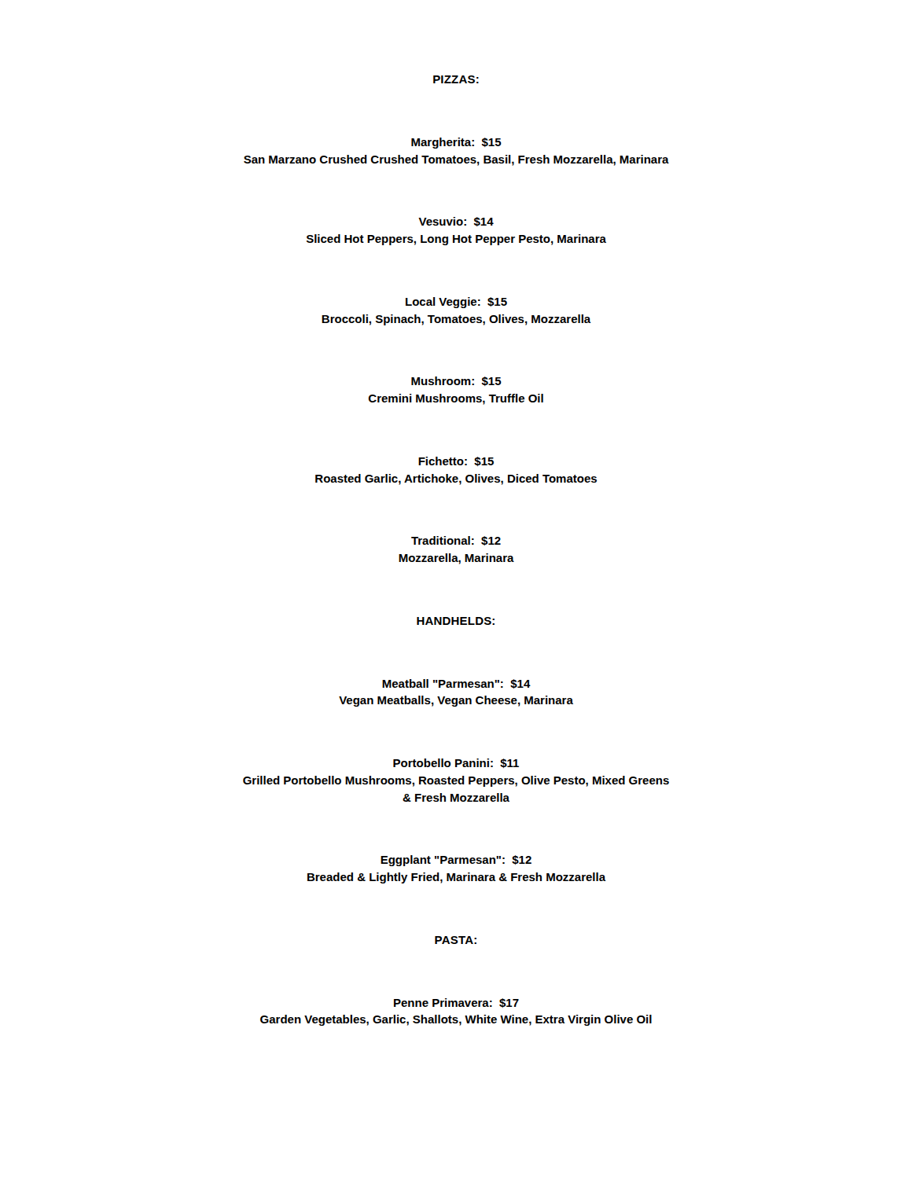PIZZAS:
Margherita: $15
San Marzano Crushed Crushed Tomatoes, Basil, Fresh Mozzarella, Marinara
Vesuvio: $14
Sliced Hot Peppers, Long Hot Pepper Pesto, Marinara
Local Veggie: $15
Broccoli, Spinach, Tomatoes, Olives, Mozzarella
Mushroom: $15
Cremini Mushrooms, Truffle Oil
Fichetto: $15
Roasted Garlic, Artichoke, Olives, Diced Tomatoes
Traditional: $12
Mozzarella, Marinara
HANDHELDS:
Meatball "Parmesan": $14
Vegan Meatballs, Vegan Cheese, Marinara
Portobello Panini: $11
Grilled Portobello Mushrooms, Roasted Peppers, Olive Pesto, Mixed Greens
& Fresh Mozzarella
Eggplant "Parmesan": $12
Breaded & Lightly Fried, Marinara & Fresh Mozzarella
PASTA:
Penne Primavera: $17
Garden Vegetables, Garlic, Shallots, White Wine, Extra Virgin Olive Oil